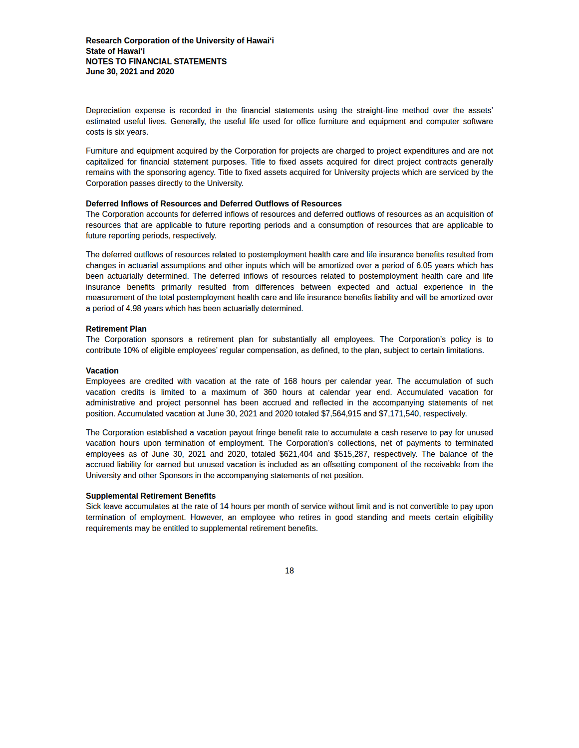Research Corporation of the University of Hawaiʻi
State of Hawaiʻi
NOTES TO FINANCIAL STATEMENTS
June 30, 2021 and 2020
Depreciation expense is recorded in the financial statements using the straight-line method over the assets’ estimated useful lives. Generally, the useful life used for office furniture and equipment and computer software costs is six years.
Furniture and equipment acquired by the Corporation for projects are charged to project expenditures and are not capitalized for financial statement purposes. Title to fixed assets acquired for direct project contracts generally remains with the sponsoring agency. Title to fixed assets acquired for University projects which are serviced by the Corporation passes directly to the University.
Deferred Inflows of Resources and Deferred Outflows of Resources
The Corporation accounts for deferred inflows of resources and deferred outflows of resources as an acquisition of resources that are applicable to future reporting periods and a consumption of resources that are applicable to future reporting periods, respectively.
The deferred outflows of resources related to postemployment health care and life insurance benefits resulted from changes in actuarial assumptions and other inputs which will be amortized over a period of 6.05 years which has been actuarially determined. The deferred inflows of resources related to postemployment health care and life insurance benefits primarily resulted from differences between expected and actual experience in the measurement of the total postemployment health care and life insurance benefits liability and will be amortized over a period of 4.98 years which has been actuarially determined.
Retirement Plan
The Corporation sponsors a retirement plan for substantially all employees. The Corporation’s policy is to contribute 10% of eligible employees’ regular compensation, as defined, to the plan, subject to certain limitations.
Vacation
Employees are credited with vacation at the rate of 168 hours per calendar year. The accumulation of such vacation credits is limited to a maximum of 360 hours at calendar year end. Accumulated vacation for administrative and project personnel has been accrued and reflected in the accompanying statements of net position. Accumulated vacation at June 30, 2021 and 2020 totaled $7,564,915 and $7,171,540, respectively.
The Corporation established a vacation payout fringe benefit rate to accumulate a cash reserve to pay for unused vacation hours upon termination of employment. The Corporation’s collections, net of payments to terminated employees as of June 30, 2021 and 2020, totaled $621,404 and $515,287, respectively. The balance of the accrued liability for earned but unused vacation is included as an offsetting component of the receivable from the University and other Sponsors in the accompanying statements of net position.
Supplemental Retirement Benefits
Sick leave accumulates at the rate of 14 hours per month of service without limit and is not convertible to pay upon termination of employment. However, an employee who retires in good standing and meets certain eligibility requirements may be entitled to supplemental retirement benefits.
18